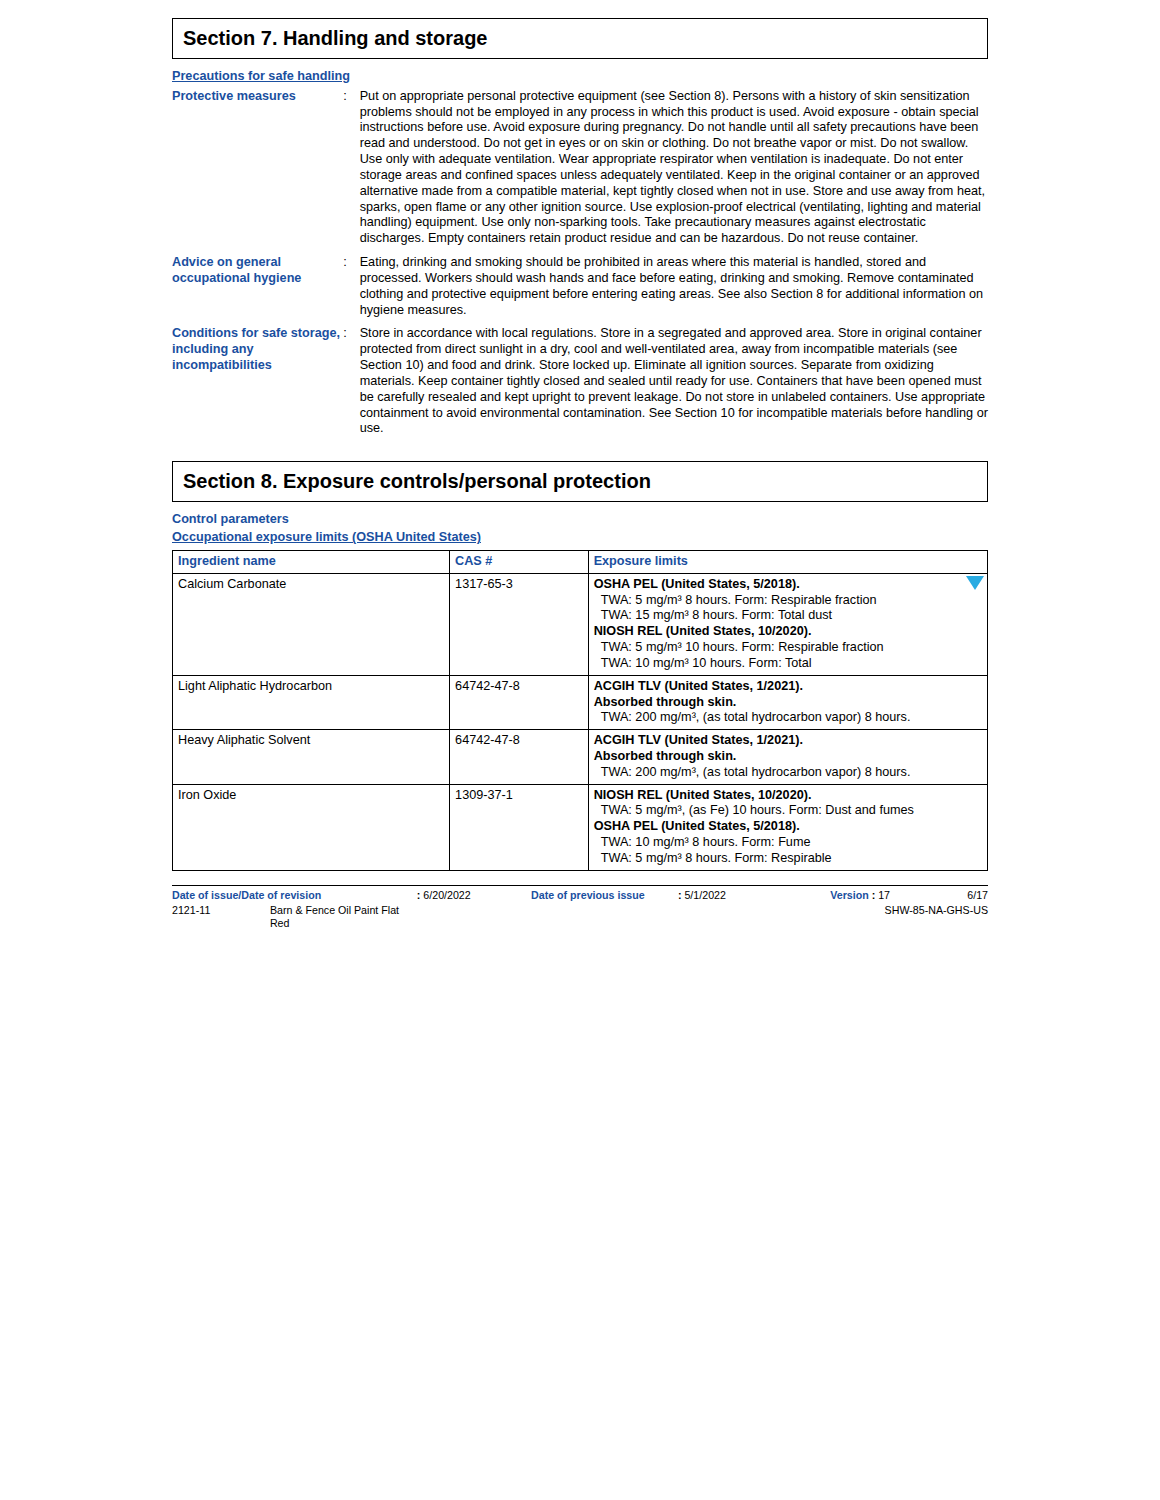Section 7. Handling and storage
Precautions for safe handling
| Protective measures | : | Put on appropriate personal protective equipment (see Section 8). Persons with a history of skin sensitization problems should not be employed in any process in which this product is used. Avoid exposure - obtain special instructions before use. Avoid exposure during pregnancy. Do not handle until all safety precautions have been read and understood. Do not get in eyes or on skin or clothing. Do not breathe vapor or mist. Do not swallow. Use only with adequate ventilation. Wear appropriate respirator when ventilation is inadequate. Do not enter storage areas and confined spaces unless adequately ventilated. Keep in the original container or an approved alternative made from a compatible material, kept tightly closed when not in use. Store and use away from heat, sparks, open flame or any other ignition source. Use explosion-proof electrical (ventilating, lighting and material handling) equipment. Use only non-sparking tools. Take precautionary measures against electrostatic discharges. Empty containers retain product residue and can be hazardous. Do not reuse container. |
| Advice on general occupational hygiene | : | Eating, drinking and smoking should be prohibited in areas where this material is handled, stored and processed. Workers should wash hands and face before eating, drinking and smoking. Remove contaminated clothing and protective equipment before entering eating areas. See also Section 8 for additional information on hygiene measures. |
| Conditions for safe storage, including any incompatibilities | : | Store in accordance with local regulations. Store in a segregated and approved area. Store in original container protected from direct sunlight in a dry, cool and well-ventilated area, away from incompatible materials (see Section 10) and food and drink. Store locked up. Eliminate all ignition sources. Separate from oxidizing materials. Keep container tightly closed and sealed until ready for use. Containers that have been opened must be carefully resealed and kept upright to prevent leakage. Do not store in unlabeled containers. Use appropriate containment to avoid environmental contamination. See Section 10 for incompatible materials before handling or use. |
Section 8. Exposure controls/personal protection
Control parameters
Occupational exposure limits (OSHA United States)
| Ingredient name | CAS # | Exposure limits |
| --- | --- | --- |
| Calcium Carbonate | 1317-65-3 | OSHA PEL (United States, 5/2018). TWA: 5 mg/m³ 8 hours. Form: Respirable fraction TWA: 15 mg/m³ 8 hours. Form: Total dust NIOSH REL (United States, 10/2020). TWA: 5 mg/m³ 10 hours. Form: Respirable fraction TWA: 10 mg/m³ 10 hours. Form: Total |
| Light Aliphatic Hydrocarbon | 64742-47-8 | ACGIH TLV (United States, 1/2021). Absorbed through skin. TWA: 200 mg/m³, (as total hydrocarbon vapor) 8 hours. |
| Heavy Aliphatic Solvent | 64742-47-8 | ACGIH TLV (United States, 1/2021). Absorbed through skin. TWA: 200 mg/m³, (as total hydrocarbon vapor) 8 hours. |
| Iron Oxide | 1309-37-1 | NIOSH REL (United States, 10/2020). TWA: 5 mg/m³, (as Fe) 10 hours. Form: Dust and fumes OSHA PEL (United States, 5/2018). TWA: 10 mg/m³ 8 hours. Form: Fume TWA: 5 mg/m³ 8 hours. Form: Respirable |
| Date of issue/Date of revision | : 6/20/2022 | Date of previous issue | : 5/1/2022 | Version : 17 | 6/17 |
| 2121-11 | Barn & Fence Oil Paint Flat Red | SHW-85-NA-GHS-US |